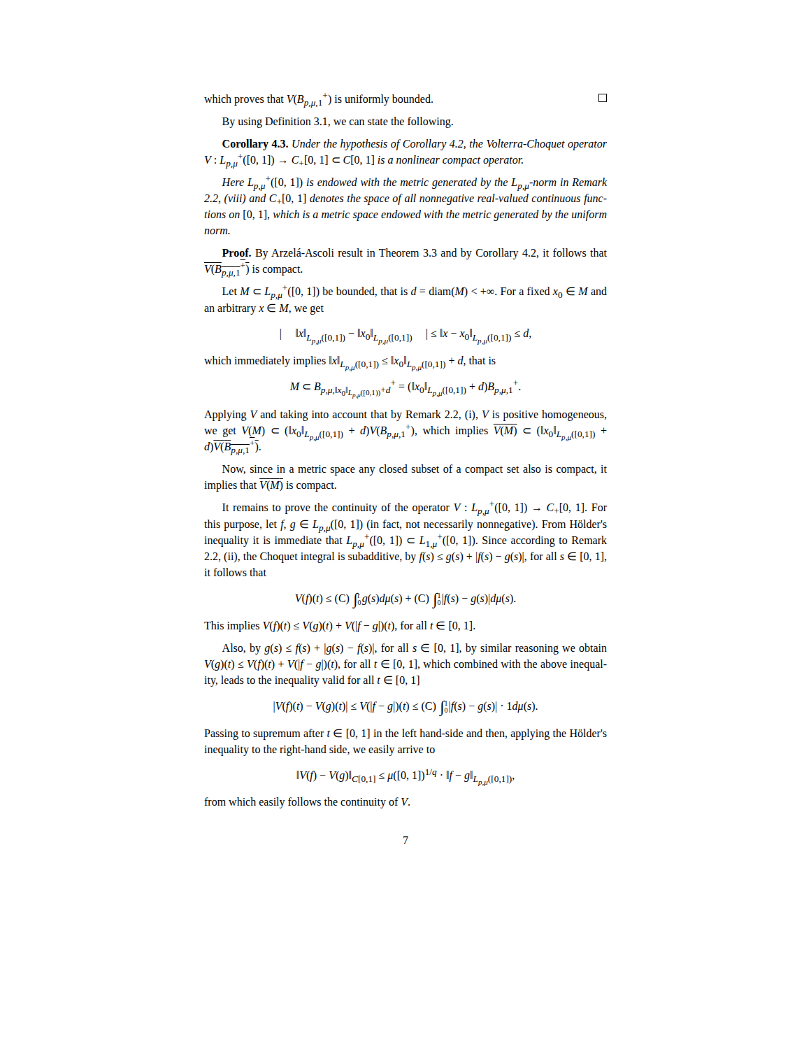which proves that V(Bp,μ, 1+) is uniformly bounded.
By using Definition 3.1, we can state the following.
Corollary 4.3. Under the hypothesis of Corollary 4.2, the Volterra-Choquet operator V : Lp,μ+([0, 1]) → C+[0, 1] ⊂ C[0, 1] is a nonlinear compact operator.
Here Lp,μ+([0, 1]) is endowed with the metric generated by the Lp,μ-norm in Remark 2.2, (viii) and C+[0, 1] denotes the space of all nonnegative real-valued continuous functions on [0, 1], which is a metric space endowed with the metric generated by the uniform norm.
Proof. By Arzelá-Ascoli result in Theorem 3.3 and by Corollary 4.2, it follows that V(Bp,μ, 1+) is compact.
Let M ⊂ Lp,μ+([0, 1]) be bounded, that is d = diam(M) < +∞. For a fixed x0 ∈ M and an arbitrary x ∈ M, we get
| ‖x‖Lp,μ([0,1]) − ‖x0‖Lp,μ([0,1]) | ≤ ‖x − x0‖Lp,μ([0,1]) ≤ d,
which immediately implies ‖x‖Lp,μ([0,1]) ≤ ‖x0‖Lp,μ([0,1]) + d, that is
M ⊂ Bp,μ,‖x0‖Lp,μ([0,1))+d+ = (‖x0‖Lp,μ([0,1]) + d)Bp,μ, 1+.
Applying V and taking into account that by Remark 2.2, (i), V is positive homogeneous, we get V(M) ⊂ (‖x0‖Lp,μ([0,1]) + d)V(Bp,μ, 1+), which implies V(M) ⊂ (‖x0‖Lp,μ([0,1]) + d)V(Bp,μ, 1+).
Now, since in a metric space any closed subset of a compact set also is compact, it implies that V(M) is compact.
It remains to prove the continuity of the operator V : Lp,μ+([0, 1]) → C+[0, 1]. For this purpose, let f, g ∈ Lp,μ([0, 1]) (in fact, not necessarily nonnegative). From Hölder's inequality it is immediate that Lp,μ+([0, 1]) ⊂ L1,μ+([0, 1]). Since according to Remark 2.2, (ii), the Choquet integral is subadditive, by f(s) ≤ g(s) + |f(s) − g(s)|, for all s ∈ [0, 1], it follows that
V(f)(t) ≤ (C) ∫t 0 g(s)dμ(s) + (C) ∫10|f(s) − g(s)|dμ(s).
This implies V(f)(t) ≤ V(g)(t) + V(|f − g|)(t), for all t ∈ [0, 1].
Also, by g(s) ≤ f(s) + |g(s) − f(s)|, for all s ∈ [0, 1], by similar reasoning we obtain V(g)(t) ≤ V(f)(t) + V(|f − g|)(t), for all t ∈ [0, 1], which combined with the above inequality, leads to the inequality valid for all t ∈ [0, 1]
|V(f)(t) − V(g)(t)| ≤ V(|f − g|)(t) ≤ (C) ∫10|f(s) − g(s)| · 1dμ(s).
Passing to supremum after t ∈ [0, 1] in the left hand-side and then, applying the Hölder's inequality to the right-hand side, we easily arrive to
‖V(f) − V(g)‖C[0,1] ≤ μ([0, 1])1/q · ‖f − g‖Lp,μ([0,1]),
from which easily follows the continuity of V.
7